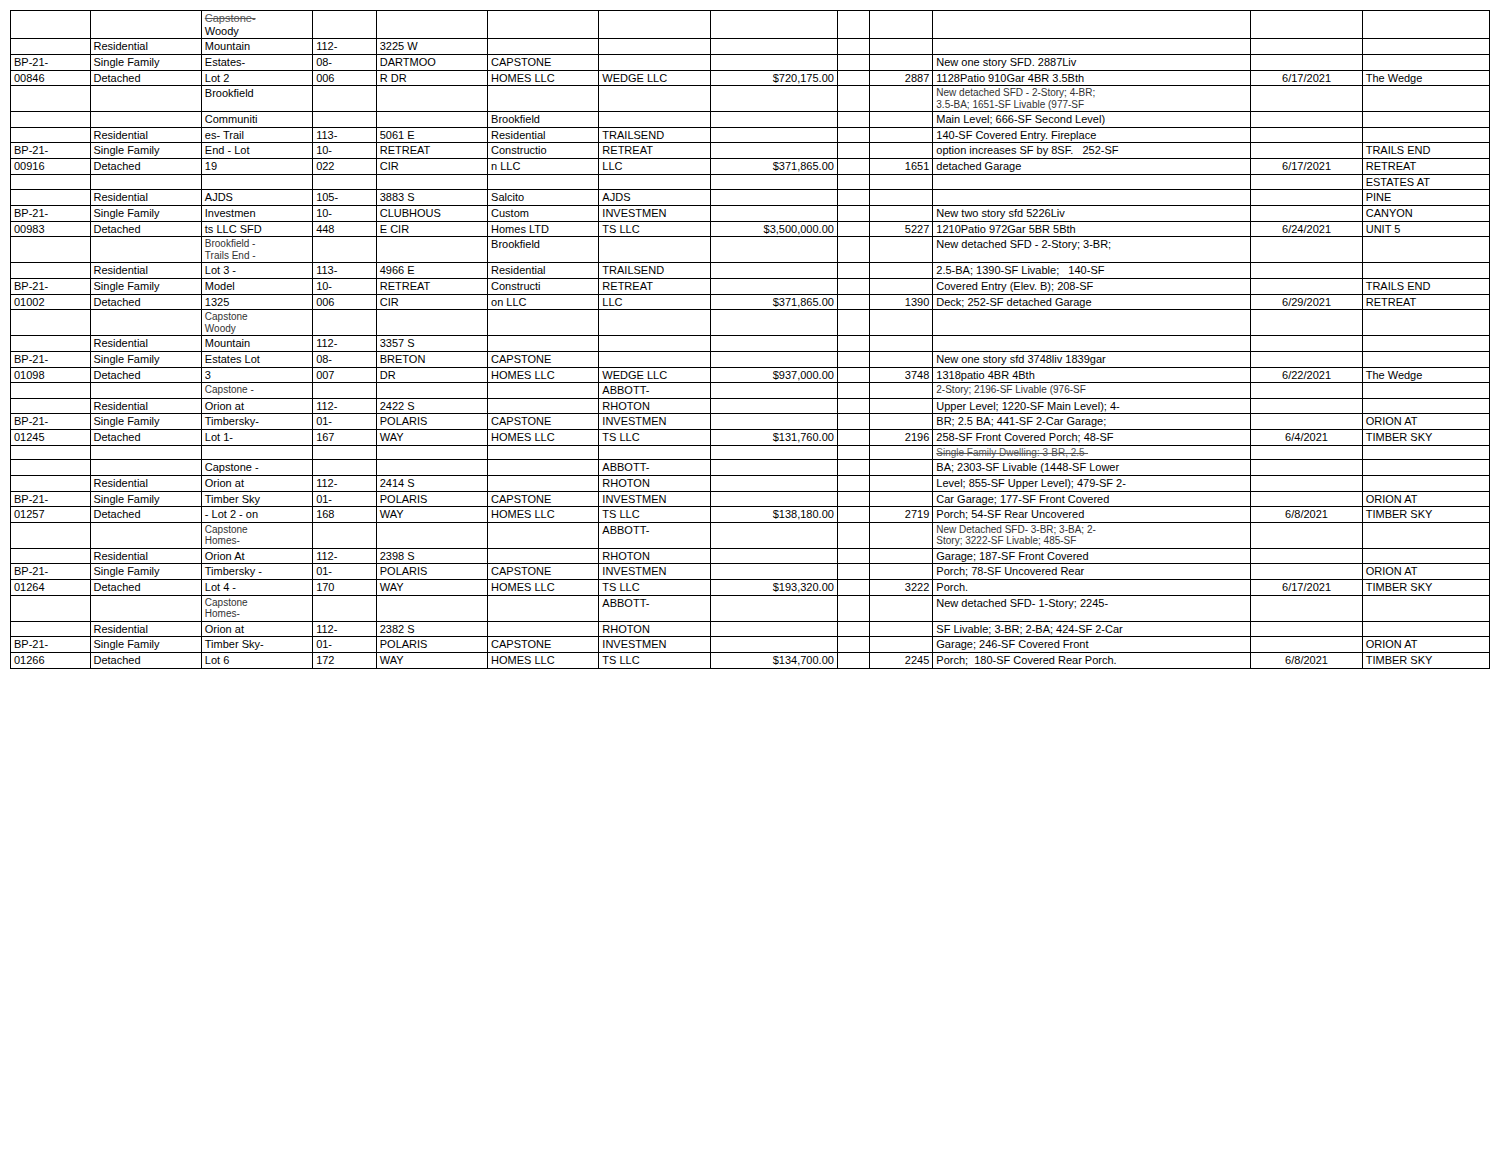| | | Capstone- Woody | | | | | | | | | | |
| | Residential | Mountain | 112- | 3225 W | | | | | | | | |
| BP-21- | Single Family | Estates- | 08- | DARTMOO | CAPSTONE | | | | | New one story SFD. 2887Liv | | |
| 00846 | Detached | Lot 2 | 006 | R DR | HOMES LLC | WEDGE LLC | $720,175.00 | | 2887 | 1128Patio 910Gar 4BR 3.5Bth | 6/17/2021 | The Wedge |
| | | Brookfield | | | | | | | | New detached SFD - 2-Story; 4-BR; 3.5-BA; 1651-SF Livable (977-SF | | |
| | | Communiti | | | Brookfield | | | | | Main Level; 666-SF Second Level) | | |
| | Residential | es- Trail | 113- | 5061 E | Residential | TRAILSEND | | | | 140-SF Covered Entry. Fireplace | | |
| BP-21- | Single Family | End - Lot | 10- | RETREAT | Constructio | RETREAT | | | | option increases SF by 8SF. 252-SF | | TRAILS END |
| 00916 | Detached | 19 | 022 | CIR | n LLC | LLC | $371,865.00 | | 1651 | detached Garage | 6/17/2021 | RETREAT |
| | | | | | | | | | | | | ESTATES AT |
| | Residential | AJDS | 105- | 3883 S | Salcito | AJDS | | | | | | PINE |
| BP-21- | Single Family | Investmen | 10- | CLUBHOUS | Custom | INVESTMEN | | | | New two story sfd 5226Liv | | CANYON |
| 00983 | Detached | ts LLC SFD | 448 | E CIR | Homes LTD | TS LLC | $3,500,000.00 | | 5227 | 1210Patio 972Gar 5BR 5Bth | 6/24/2021 | UNIT 5 |
| | | Brookfield - Trails End - | | | Brookfield | | | | | New detached SFD - 2-Story; 3-BR; | | |
| | Residential | Lot 3 - | 113- | 4966 E | Residential | TRAILSEND | | | | 2.5-BA; 1390-SF Livable; 140-SF | | |
| BP-21- | Single Family | Model | 10- | RETREAT | Constructi | RETREAT | | | | Covered Entry (Elev. B); 208-SF | | TRAILS END |
| 01002 | Detached | 1325 | 006 | CIR | on LLC | LLC | $371,865.00 | | 1390 | Deck; 252-SF detached Garage | 6/29/2021 | RETREAT |
| | | Capstone Woody | | | | | | | | | | |
| | Residential | Mountain | 112- | 3357 S | | | | | | | | |
| BP-21- | Single Family | Estates Lot | 08- | BRETON | CAPSTONE | | | | | New one story sfd 3748liv 1839gar | | |
| 01098 | Detached | 3 | 007 | DR | HOMES LLC | WEDGE LLC | $937,000.00 | | 3748 | 1318patio 4BR 4Bth | 6/22/2021 | The Wedge |
| | | Capstone - | | | | ABBOTT- | | | | 2-Story; 2196-SF Livable (976-SF | | |
| | Residential | Orion at | 112- | 2422 S | | RHOTON | | | | Upper Level; 1220-SF Main Level); 4- | | |
| BP-21- | Single Family | Timbersky- | 01- | POLARIS | CAPSTONE | INVESTMEN | | | | BR; 2.5 BA; 441-SF 2-Car Garage; | | ORION AT |
| 01245 | Detached | Lot 1- | 167 | WAY | HOMES LLC | TS LLC | $131,760.00 | | 2196 | 258-SF Front Covered Porch; 48-SF | 6/4/2021 | TIMBER SKY |
| | | | | | | | | | | Single Family Dwelling: 3-BR, 2.5- | | |
| | | Capstone - | | | | ABBOTT- | | | | BA; 2303-SF Livable (1448-SF Lower | | |
| | Residential | Orion at | 112- | 2414 S | | RHOTON | | | | Level; 855-SF Upper Level); 479-SF 2- | | |
| BP-21- | Single Family | Timber Sky | 01- | POLARIS | CAPSTONE | INVESTMEN | | | | Car Garage; 177-SF Front Covered | | ORION AT |
| 01257 | Detached | - Lot 2 - on | 168 | WAY | HOMES LLC | TS LLC | $138,180.00 | | 2719 | Porch; 54-SF Rear Uncovered | 6/8/2021 | TIMBER SKY |
| | | Capstone Homes- | | | | ABBOTT- | | | | New Detached SFD- 3-BR; 3-BA; 2- Story; 3222-SF Livable; 485-SF | | |
| | Residential | Orion At | 112- | 2398 S | | RHOTON | | | | Garage; 187-SF Front Covered | | |
| BP-21- | Single Family | Timbersky - | 01- | POLARIS | CAPSTONE | INVESTMEN | | | | Porch; 78-SF Uncovered Rear | | ORION AT |
| 01264 | Detached | Lot 4 - | 170 | WAY | HOMES LLC | TS LLC | $193,320.00 | | 3222 | Porch. | 6/17/2021 | TIMBER SKY |
| | | Capstone Homes- | | | | ABBOTT- | | | | New detached SFD- 1-Story; 2245- | | |
| | Residential | Orion at | 112- | 2382 S | | RHOTON | | | | SF Livable; 3-BR; 2-BA; 424-SF 2-Car | | |
| BP-21- | Single Family | Timber Sky- | 01- | POLARIS | CAPSTONE | INVESTMEN | | | | Garage; 246-SF Covered Front | | ORION AT |
| 01266 | Detached | Lot 6 | 172 | WAY | HOMES LLC | TS LLC | $134,700.00 | | 2245 | Porch; 180-SF Covered Rear Porch. | 6/8/2021 | TIMBER SKY |